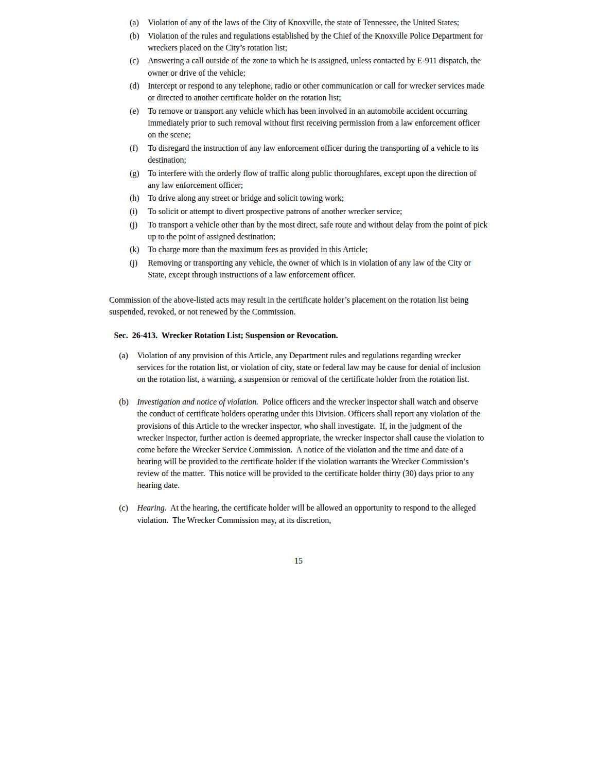(a) Violation of any of the laws of the City of Knoxville, the state of Tennessee, the United States;
(b) Violation of the rules and regulations established by the Chief of the Knoxville Police Department for wreckers placed on the City’s rotation list;
(c) Answering a call outside of the zone to which he is assigned, unless contacted by E-911 dispatch, the owner or drive of the vehicle;
(d) Intercept or respond to any telephone, radio or other communication or call for wrecker services made or directed to another certificate holder on the rotation list;
(e) To remove or transport any vehicle which has been involved in an automobile accident occurring immediately prior to such removal without first receiving permission from a law enforcement officer on the scene;
(f) To disregard the instruction of any law enforcement officer during the transporting of a vehicle to its destination;
(g) To interfere with the orderly flow of traffic along public thoroughfares, except upon the direction of any law enforcement officer;
(h) To drive along any street or bridge and solicit towing work;
(i) To solicit or attempt to divert prospective patrons of another wrecker service;
(j) To transport a vehicle other than by the most direct, safe route and without delay from the point of pick up to the point of assigned destination;
(k) To charge more than the maximum fees as provided in this Article;
(j) Removing or transporting any vehicle, the owner of which is in violation of any law of the City or State, except through instructions of a law enforcement officer.
Commission of the above-listed acts may result in the certificate holder’s placement on the rotation list being suspended, revoked, or not renewed by the Commission.
Sec. 26-413. Wrecker Rotation List; Suspension or Revocation.
(a) Violation of any provision of this Article, any Department rules and regulations regarding wrecker services for the rotation list, or violation of city, state or federal law may be cause for denial of inclusion on the rotation list, a warning, a suspension or removal of the certificate holder from the rotation list.
(b) Investigation and notice of violation. Police officers and the wrecker inspector shall watch and observe the conduct of certificate holders operating under this Division. Officers shall report any violation of the provisions of this Article to the wrecker inspector, who shall investigate. If, in the judgment of the wrecker inspector, further action is deemed appropriate, the wrecker inspector shall cause the violation to come before the Wrecker Service Commission. A notice of the violation and the time and date of a hearing will be provided to the certificate holder if the violation warrants the Wrecker Commission’s review of the matter. This notice will be provided to the certificate holder thirty (30) days prior to any hearing date.
(c) Hearing. At the hearing, the certificate holder will be allowed an opportunity to respond to the alleged violation. The Wrecker Commission may, at its discretion,
15